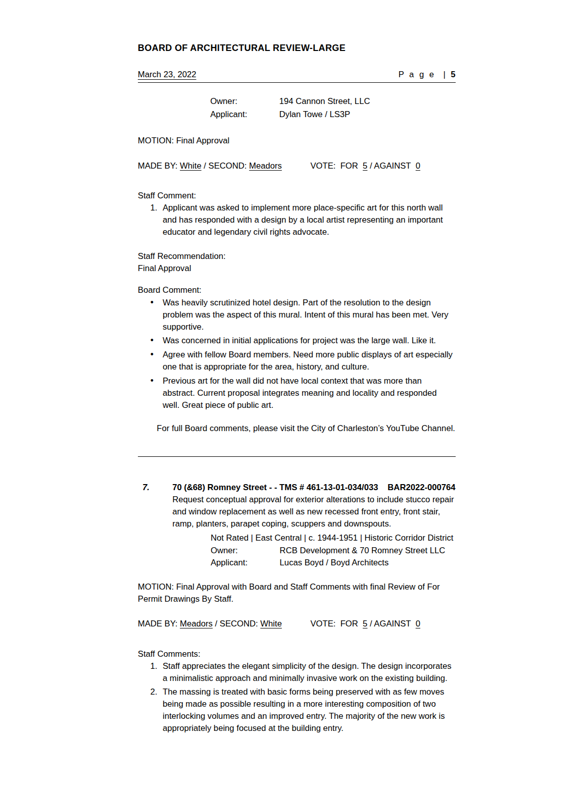BOARD OF ARCHITECTURAL REVIEW-LARGE
March 23, 2022 P a g e | 5
| Owner: | 194 Cannon Street, LLC |
| Applicant: | Dylan Towe / LS3P |
MOTION: Final Approval
MADE BY: White / SECOND: Meadors VOTE: FOR 5 / AGAINST 0
Staff Comment:
Applicant was asked to implement more place-specific art for this north wall and has responded with a design by a local artist representing an important educator and legendary civil rights advocate.
Staff Recommendation:
Final Approval
Board Comment:
Was heavily scrutinized hotel design. Part of the resolution to the design problem was the aspect of this mural. Intent of this mural has been met. Very supportive.
Was concerned in initial applications for project was the large wall. Like it.
Agree with fellow Board members. Need more public displays of art especially one that is appropriate for the area, history, and culture.
Previous art for the wall did not have local context that was more than abstract. Current proposal integrates meaning and locality and responded well. Great piece of public art.
For full Board comments, please visit the City of Charleston’s YouTube Channel.
7.
70 (&68) Romney Street - - TMS # 461-13-01-034/033 BAR2022-000764
Request conceptual approval for exterior alterations to include stucco repair and window replacement as well as new recessed front entry, front stair, ramp, planters, parapet coping, scuppers and downspouts.
Not Rated | East Central | c. 1944-1951 | Historic Corridor District
| Owner: | RCB Development & 70 Romney Street LLC |
| Applicant: | Lucas Boyd / Boyd Architects |
MOTION: Final Approval with Board and Staff Comments with final Review of For Permit Drawings By Staff.
MADE BY: Meadors / SECOND: White VOTE: FOR 5 / AGAINST 0
Staff Comments:
Staff appreciates the elegant simplicity of the design. The design incorporates a minimalistic approach and minimally invasive work on the existing building.
The massing is treated with basic forms being preserved with as few moves being made as possible resulting in a more interesting composition of two interlocking volumes and an improved entry. The majority of the new work is appropriately being focused at the building entry.